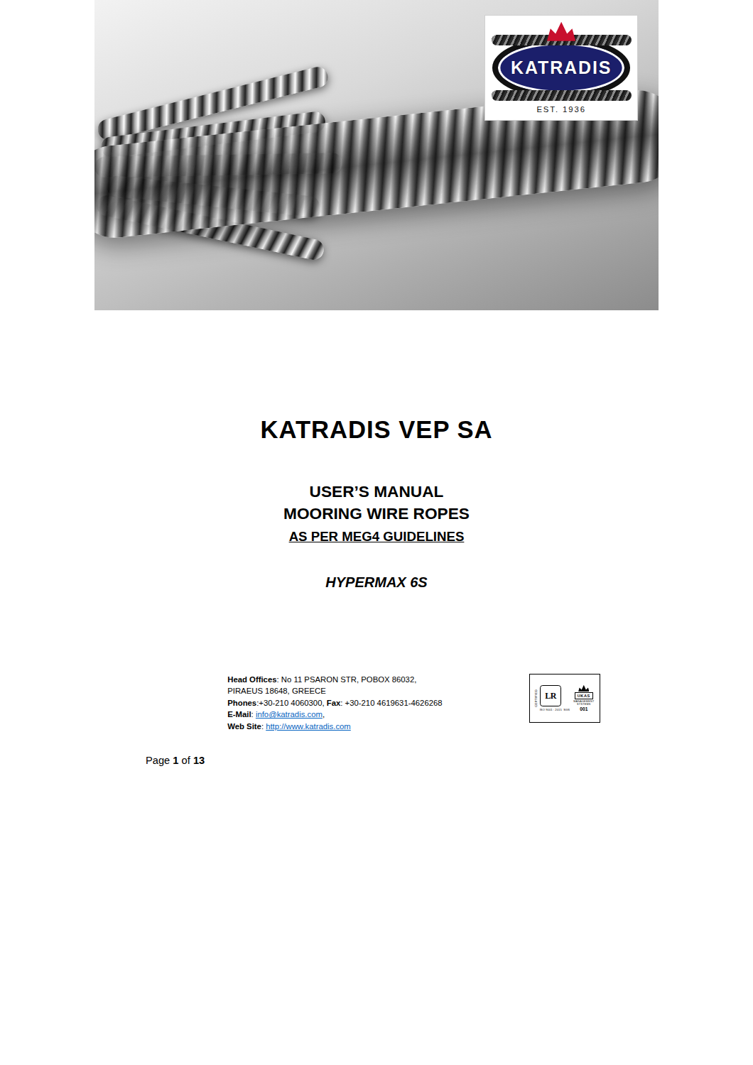KATRADIS
EST. 1936
KATRADIS VEP SA
USER’S MANUAL
MOORING WIRE ROPES
AS PER MEG4 GUIDELINES
HYPERMAX 6S
Head Offices: No 11 PSARON STR, POBOX 86032,
PIRAEUS 18648, GREECE
Phones:+30-210 4060300, Fax: +30-210 4619631-4626268
E-Mail: info@katradis.com,
Web Site: http://www.katradis.com
Certified
LR
ISO 9001 : 2015 SGS
UKAS
MANAGEMENT
SYSTEMS
001
Page 1 of 13